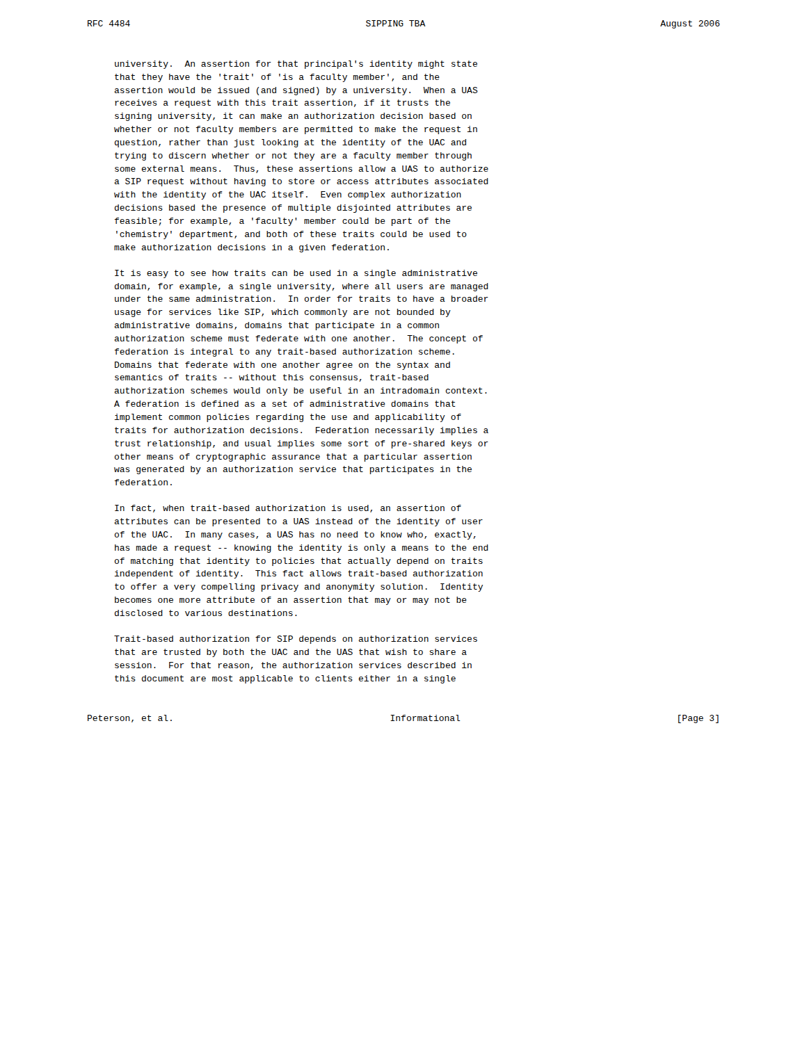RFC 4484 SIPPING TBA August 2006
university. An assertion for that principal's identity might state that they have the 'trait' of 'is a faculty member', and the assertion would be issued (and signed) by a university. When a UAS receives a request with this trait assertion, if it trusts the signing university, it can make an authorization decision based on whether or not faculty members are permitted to make the request in question, rather than just looking at the identity of the UAC and trying to discern whether or not they are a faculty member through some external means. Thus, these assertions allow a UAS to authorize a SIP request without having to store or access attributes associated with the identity of the UAC itself. Even complex authorization decisions based the presence of multiple disjointed attributes are feasible; for example, a 'faculty' member could be part of the 'chemistry' department, and both of these traits could be used to make authorization decisions in a given federation.
It is easy to see how traits can be used in a single administrative domain, for example, a single university, where all users are managed under the same administration. In order for traits to have a broader usage for services like SIP, which commonly are not bounded by administrative domains, domains that participate in a common authorization scheme must federate with one another. The concept of federation is integral to any trait-based authorization scheme. Domains that federate with one another agree on the syntax and semantics of traits -- without this consensus, trait-based authorization schemes would only be useful in an intradomain context. A federation is defined as a set of administrative domains that implement common policies regarding the use and applicability of traits for authorization decisions. Federation necessarily implies a trust relationship, and usual implies some sort of pre-shared keys or other means of cryptographic assurance that a particular assertion was generated by an authorization service that participates in the federation.
In fact, when trait-based authorization is used, an assertion of attributes can be presented to a UAS instead of the identity of user of the UAC. In many cases, a UAS has no need to know who, exactly, has made a request -- knowing the identity is only a means to the end of matching that identity to policies that actually depend on traits independent of identity. This fact allows trait-based authorization to offer a very compelling privacy and anonymity solution. Identity becomes one more attribute of an assertion that may or may not be disclosed to various destinations.
Trait-based authorization for SIP depends on authorization services that are trusted by both the UAC and the UAS that wish to share a session. For that reason, the authorization services described in this document are most applicable to clients either in a single
Peterson, et al. Informational [Page 3]